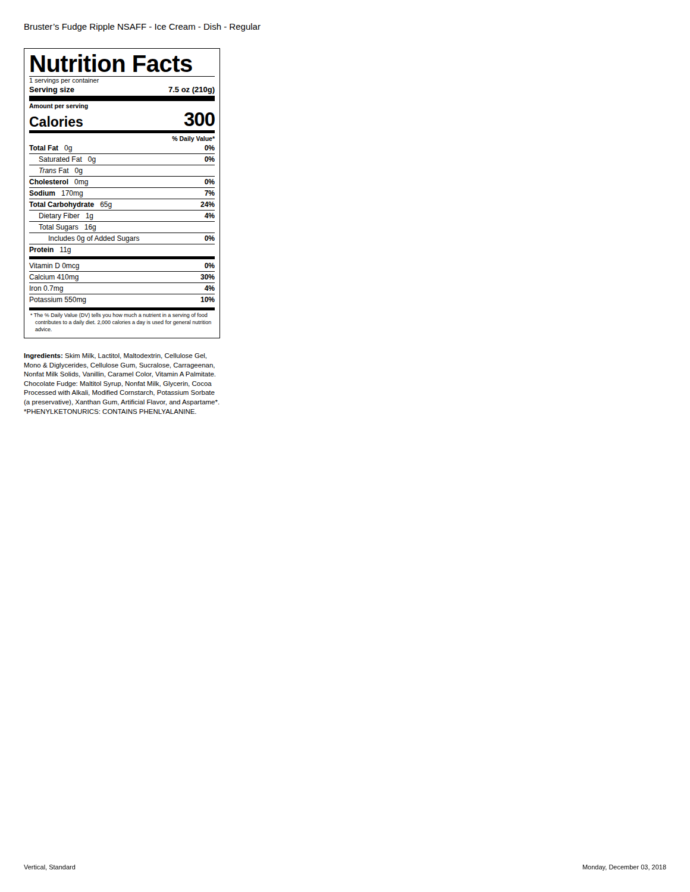Bruster’s Fudge Ripple NSAFF - Ice Cream - Dish - Regular
Nutrition Facts
1 servings per container
Serving size 7.5 oz (210g)
Amount per serving
Calories 300
% Daily Value*
| Total Fat 0g | 0% |
| Saturated Fat 0g | 0% |
| Trans Fat 0g | |
| Cholesterol 0mg | 0% |
| Sodium 170mg | 7% |
| Total Carbohydrate 65g | 24% |
| Dietary Fiber 1g | 4% |
| Total Sugars 16g | |
| Includes 0g of Added Sugars | 0% |
| Protein 11g | |
| Vitamin D 0mcg | 0% |
| Calcium 410mg | 30% |
| Iron 0.7mg | 4% |
| Potassium 550mg | 10% |
* The % Daily Value (DV) tells you how much a nutrient in a serving of food contributes to a daily diet. 2,000 calories a day is used for general nutrition advice.
Ingredients: Skim Milk, Lactitol, Maltodextrin, Cellulose Gel, Mono & Diglycerides, Cellulose Gum, Sucralose, Carrageenan, Nonfat Milk Solids, Vanillin, Caramel Color, Vitamin A Palmitate. Chocolate Fudge: Maltitol Syrup, Nonfat Milk, Glycerin, Cocoa Processed with Alkali, Modified Cornstarch, Potassium Sorbate (a preservative), Xanthan Gum, Artificial Flavor, and Aspartame*. *PHENYLKETONURICS: CONTAINS PHENLYALANINE.
Vertical, Standard Monday, December 03, 2018